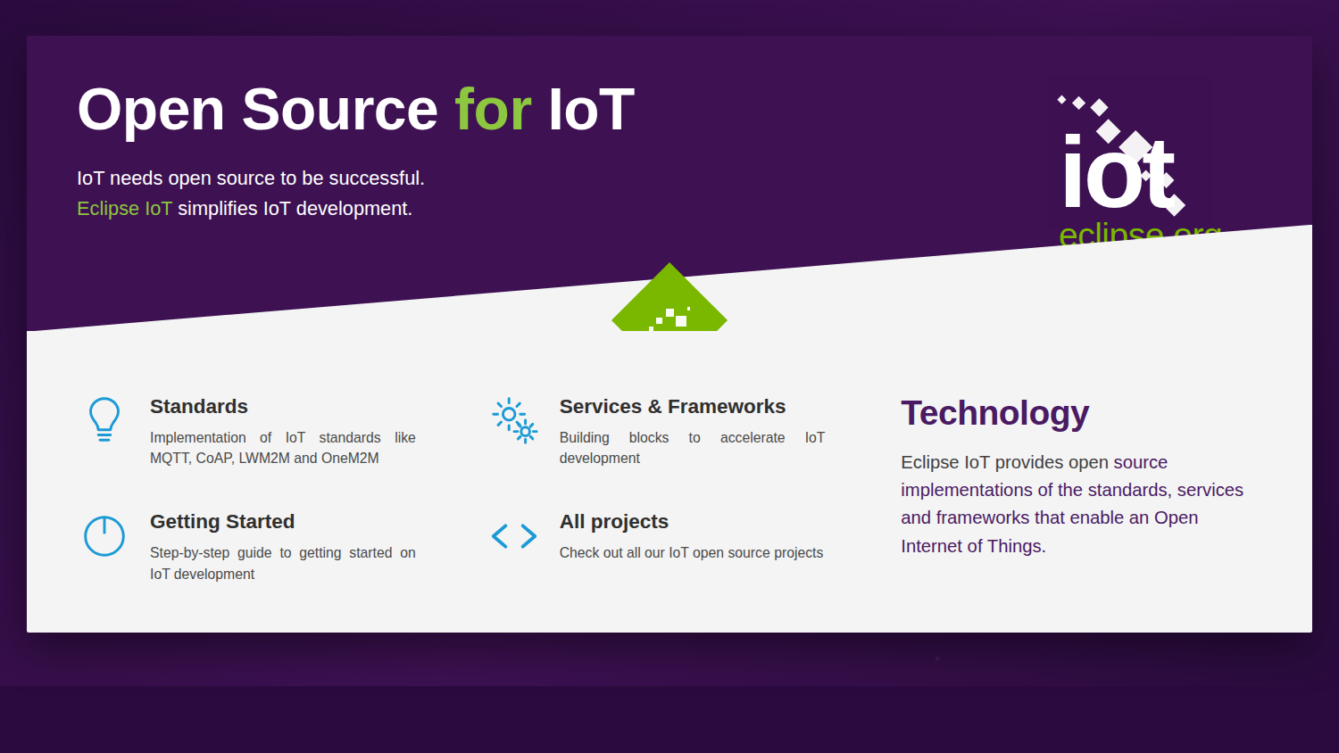Open Source for IoT
IoT needs open source to be successful.
Eclipse IoT simplifies IoT development.
iot eclipse.org
Standards
Implementation of IoT standards like MQTT, CoAP, LWM2M and OneM2M
Services & Frameworks
Building blocks to accelerate IoT development
Getting Started
Step-by-step guide to getting started on IoT development
All projects
Check out all our IoT open source projects
Technology
Eclipse IoT provides open source implementations of the standards, services and frameworks that enable an Open Internet of Things.